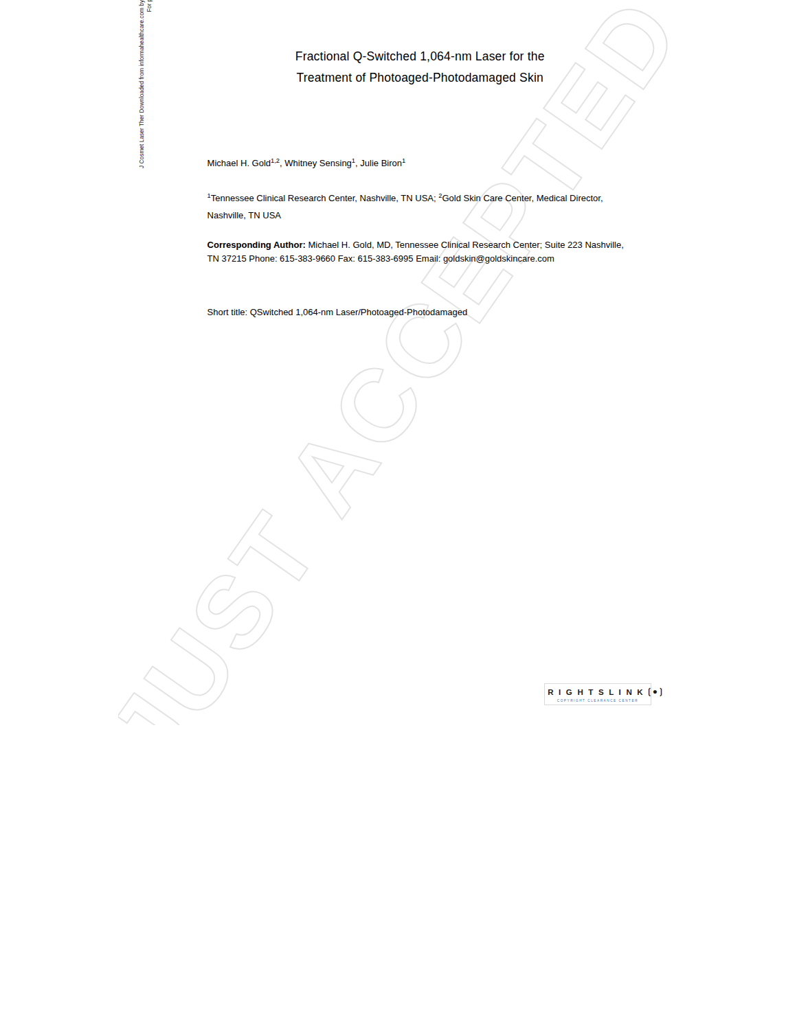J Cosmet Laser Ther Downloaded from informahealthcare.com by IBI Circulation - Ashley Publications Ltd on 11/12/13 For personal use only.
JUST ACCEPTED
Fractional Q-Switched 1,064-nm Laser for the
Treatment of Photoaged-Photodamaged Skin
Michael H. Gold1,2, Whitney Sensing1, Julie Biron1
1Tennessee Clinical Research Center, Nashville, TN USA; 2Gold Skin Care Center, Medical Director, Nashville, TN USA
Corresponding Author: Michael H. Gold, MD, Tennessee Clinical Research Center; Suite 223 Nashville, TN 37215 Phone: 615-383-9660 Fax: 615-383-6995 Email: goldskin@goldskincare.com
Short title: QSwitched 1,064-nm Laser/Photoaged-Photodamaged
R I G H T S L I N K ❲●❳
Copyright Clearance Center